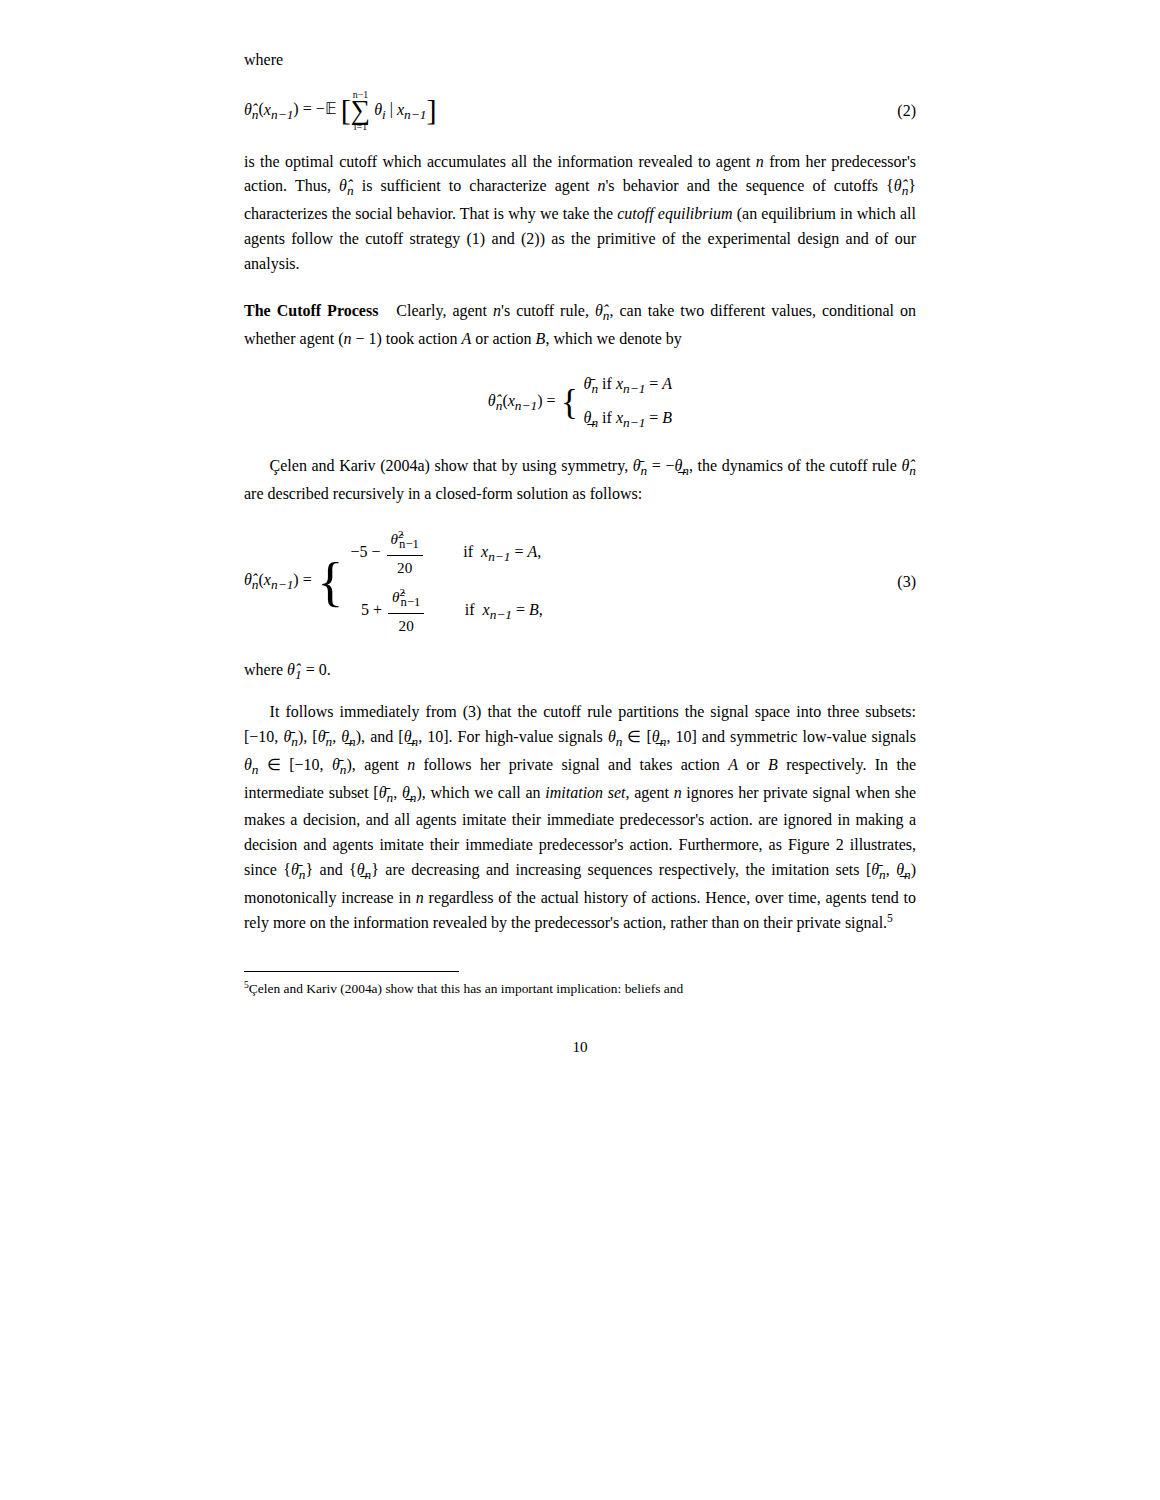where
θ̂n(xn−1) = −𝔼 [n−1∑i=1 θi | xn−1]
(2)
is the optimal cutoff which accumulates all the information revealed to agent n from her predecessor's action. Thus, θ̂n is sufficient to characterize agent n's behavior and the sequence of cutoffs {θ̂n} characterizes the social behavior. That is why we take the cutoff equilibrium (an equilibrium in which all agents follow the cutoff strategy (1) and (2)) as the primitive of the experimental design and of our analysis.
The Cutoff Process Clearly, agent n's cutoff rule, θ̂n, can take two different values, conditional on whether agent (n − 1) took action A or action B, which we denote by
θ̂n(xn−1) = { θ̄n if xn−1 = A θ̲n if xn−1 = B
Çelen and Kariv (2004a) show that by using symmetry, θ̄n = −θ̲n, the dynamics of the cutoff rule θ̂n are described recursively in a closed-form solution as follows:
θ̂n(xn−1) = { −5 − θ̂2n−120 if xn−1 = A, 5 + θ̂2n−120 if xn−1 = B,
(3)
where θ̂1 = 0.
It follows immediately from (3) that the cutoff rule partitions the signal space into three subsets: [−10, θ̄n), [θ̄n, θ̲n), and [θ̲n, 10]. For high-value signals θn ∈ [θ̲n, 10] and symmetric low-value signals θn ∈ [−10, θ̄n), agent n follows her private signal and takes action A or B respectively. In the intermediate subset [θ̄n, θ̲n), which we call an imitation set, agent n ignores her private signal when she makes a decision, and all agents imitate their immediate predecessor's action. are ignored in making a decision and agents imitate their immediate predecessor's action. Furthermore, as Figure 2 illustrates, since {θ̄n} and {θ̲n} are decreasing and increasing sequences respectively, the imitation sets [θ̄n, θ̲n) monotonically increase in n regardless of the actual history of actions. Hence, over time, agents tend to rely more on the information revealed by the predecessor's action, rather than on their private signal.5
5Çelen and Kariv (2004a) show that this has an important implication: beliefs and
10